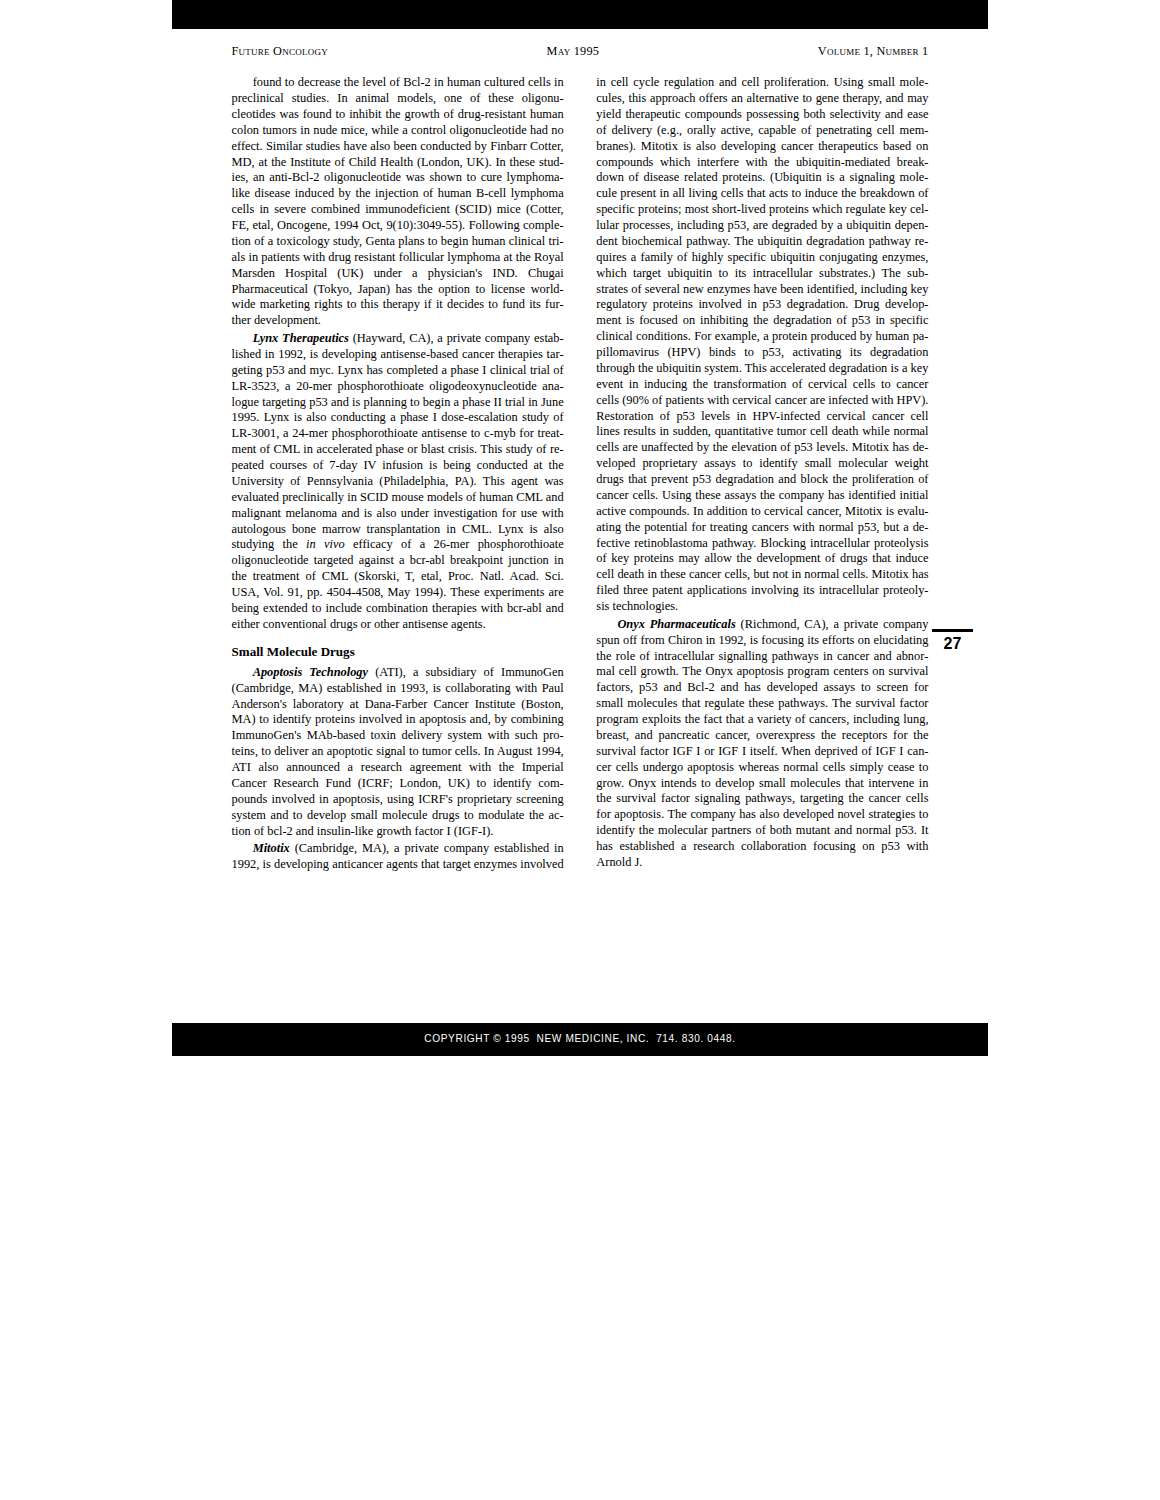Future Oncology
May 1995
Volume 1, Number 1
27
found to decrease the level of Bcl-2 in human cultured cells in preclinical studies. In animal models, one of these oligonucleotides was found to inhibit the growth of drug-resistant human colon tumors in nude mice, while a control oligonucleotide had no effect. Similar studies have also been conducted by Finbarr Cotter, MD, at the Institute of Child Health (London, UK). In these studies, an anti-Bcl-2 oligonucleotide was shown to cure lymphoma-like disease induced by the injection of human B-cell lymphoma cells in severe combined immunodeficient (SCID) mice (Cotter, FE, etal, Oncogene, 1994 Oct, 9(10):3049-55). Following completion of a toxicology study, Genta plans to begin human clinical trials in patients with drug resistant follicular lymphoma at the Royal Marsden Hospital (UK) under a physician's IND. Chugai Pharmaceutical (Tokyo, Japan) has the option to license worldwide marketing rights to this therapy if it decides to fund its further development.
Lynx Therapeutics (Hayward, CA), a private company established in 1992, is developing antisense-based cancer therapies targeting p53 and myc. Lynx has completed a phase I clinical trial of LR-3523, a 20-mer phosphorothioate oligodeoxynucleotide analogue targeting p53 and is planning to begin a phase II trial in June 1995. Lynx is also conducting a phase I dose-escalation study of LR-3001, a 24-mer phosphorothioate antisense to c-myb for treatment of CML in accelerated phase or blast crisis. This study of repeated courses of 7-day IV infusion is being conducted at the University of Pennsylvania (Philadelphia, PA). This agent was evaluated preclinically in SCID mouse models of human CML and malignant melanoma and is also under investigation for use with autologous bone marrow transplantation in CML. Lynx is also studying the in vivo efficacy of a 26-mer phosphorothioate oligonucleotide targeted against a bcr-abl breakpoint junction in the treatment of CML (Skorski, T, etal, Proc. Natl. Acad. Sci. USA, Vol. 91, pp. 4504-4508, May 1994). These experiments are being extended to include combination therapies with bcr-abl and either conventional drugs or other antisense agents.
Small Molecule Drugs
Apoptosis Technology (ATI), a subsidiary of ImmunoGen (Cambridge, MA) established in 1993, is collaborating with Paul Anderson's laboratory at Dana-Farber Cancer Institute (Boston, MA) to identify proteins involved in apoptosis and, by combining ImmunoGen's MAb-based toxin delivery system with such proteins, to deliver an apoptotic signal to tumor cells. In August 1994, ATI also announced a research agreement with the Imperial Cancer Research Fund (ICRF; London, UK) to identify compounds involved in apoptosis, using ICRF's proprietary screening system and to develop small molecule drugs to modulate the action of bcl-2 and insulin-like growth factor I (IGF-I).
Mitotix (Cambridge, MA), a private company established in 1992, is developing anticancer agents that target enzymes involved in cell cycle regulation and cell proliferation. Using small molecules, this approach offers an alternative to gene therapy, and may yield therapeutic compounds possessing both selectivity and ease of delivery (e.g., orally active, capable of penetrating cell membranes). Mitotix is also developing cancer therapeutics based on compounds which interfere with the ubiquitin-mediated breakdown of disease related proteins. (Ubiquitin is a signaling molecule present in all living cells that acts to induce the breakdown of specific proteins; most short-lived proteins which regulate key cellular processes, including p53, are degraded by a ubiquitin dependent biochemical pathway. The ubiquitin degradation pathway requires a family of highly specific ubiquitin conjugating enzymes, which target ubiquitin to its intracellular substrates.) The substrates of several new enzymes have been identified, including key regulatory proteins involved in p53 degradation. Drug development is focused on inhibiting the degradation of p53 in specific clinical conditions. For example, a protein produced by human papillomavirus (HPV) binds to p53, activating its degradation through the ubiquitin system. This accelerated degradation is a key event in inducing the transformation of cervical cells to cancer cells (90% of patients with cervical cancer are infected with HPV). Restoration of p53 levels in HPV-infected cervical cancer cell lines results in sudden, quantitative tumor cell death while normal cells are unaffected by the elevation of p53 levels. Mitotix has developed proprietary assays to identify small molecular weight drugs that prevent p53 degradation and block the proliferation of cancer cells. Using these assays the company has identified initial active compounds. In addition to cervical cancer, Mitotix is evaluating the potential for treating cancers with normal p53, but a defective retinoblastoma pathway. Blocking intracellular proteolysis of key proteins may allow the development of drugs that induce cell death in these cancer cells, but not in normal cells. Mitotix has filed three patent applications involving its intracellular proteolysis technologies.
Onyx Pharmaceuticals (Richmond, CA), a private company spun off from Chiron in 1992, is focusing its efforts on elucidating the role of intracellular signalling pathways in cancer and abnormal cell growth. The Onyx apoptosis program centers on survival factors, p53 and Bcl-2 and has developed assays to screen for small molecules that regulate these pathways. The survival factor program exploits the fact that a variety of cancers, including lung, breast, and pancreatic cancer, overexpress the receptors for the survival factor IGF I or IGF I itself. When deprived of IGF I cancer cells undergo apoptosis whereas normal cells simply cease to grow. Onyx intends to develop small molecules that intervene in the survival factor signaling pathways, targeting the cancer cells for apoptosis. The company has also developed novel strategies to identify the molecular partners of both mutant and normal p53. It has established a research collaboration focusing on p53 with Arnold J.
COPYRIGHT © 1995 NEW MEDICINE, INC. 714. 830. 0448.